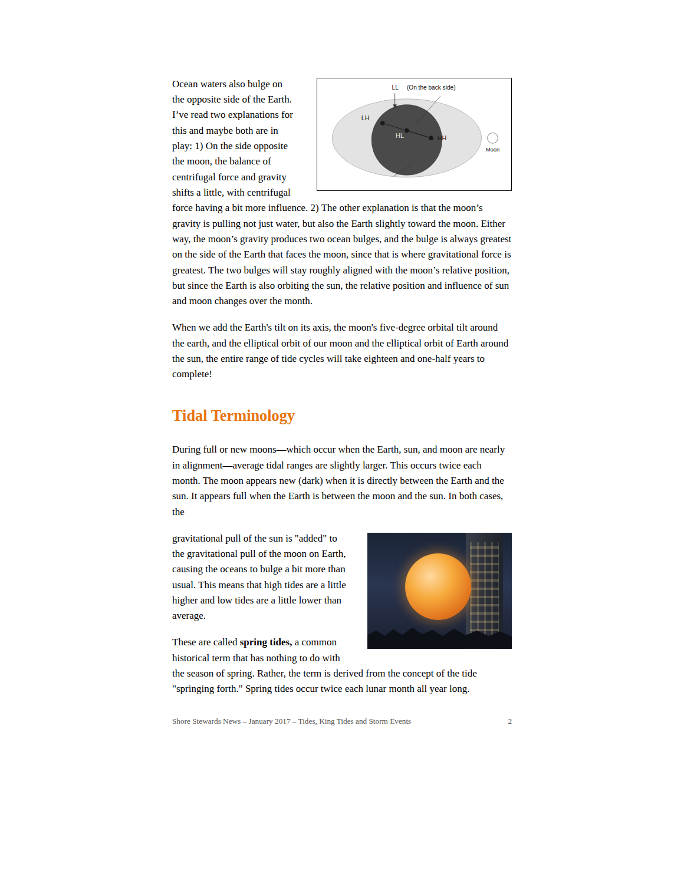Moon LH HL HH LL (On the back side)
Ocean waters also bulge on the opposite side of the Earth. I’ve read two explanations for this and maybe both are in play: 1) On the side opposite the moon, the balance of centrifugal force and gravity shifts a little, with centrifugal force having a bit more influence. 2) The other explanation is that the moon’s gravity is pulling not just water, but also the Earth slightly toward the moon. Either way, the moon’s gravity produces two ocean bulges, and the bulge is always greatest on the side of the Earth that faces the moon, since that is where gravitational force is greatest. The two bulges will stay roughly aligned with the moon’s relative position, but since the Earth is also orbiting the sun, the relative position and influence of sun and moon changes over the month.
When we add the Earth's tilt on its axis, the moon's five-degree orbital tilt around the earth, and the elliptical orbit of our moon and the elliptical orbit of Earth around the sun, the entire range of tide cycles will take eighteen and one-half years to complete!
Tidal Terminology
During full or new moons—which occur when the Earth, sun, and moon are nearly in alignment—average tidal ranges are slightly larger. This occurs twice each month. The moon appears new (dark) when it is directly between the Earth and the sun. It appears full when the Earth is between the moon and the sun. In both cases, the
gravitational pull of the sun is "added" to the gravitational pull of the moon on Earth, causing the oceans to bulge a bit more than usual. This means that high tides are a little higher and low tides are a little lower than average.
These are called spring tides, a common historical term that has nothing to do with the season of spring. Rather, the term is derived from the concept of the tide "springing forth." Spring tides occur twice each lunar month all year long.
Shore Stewards News – January 2017 – Tides, King Tides and Storm Events 2